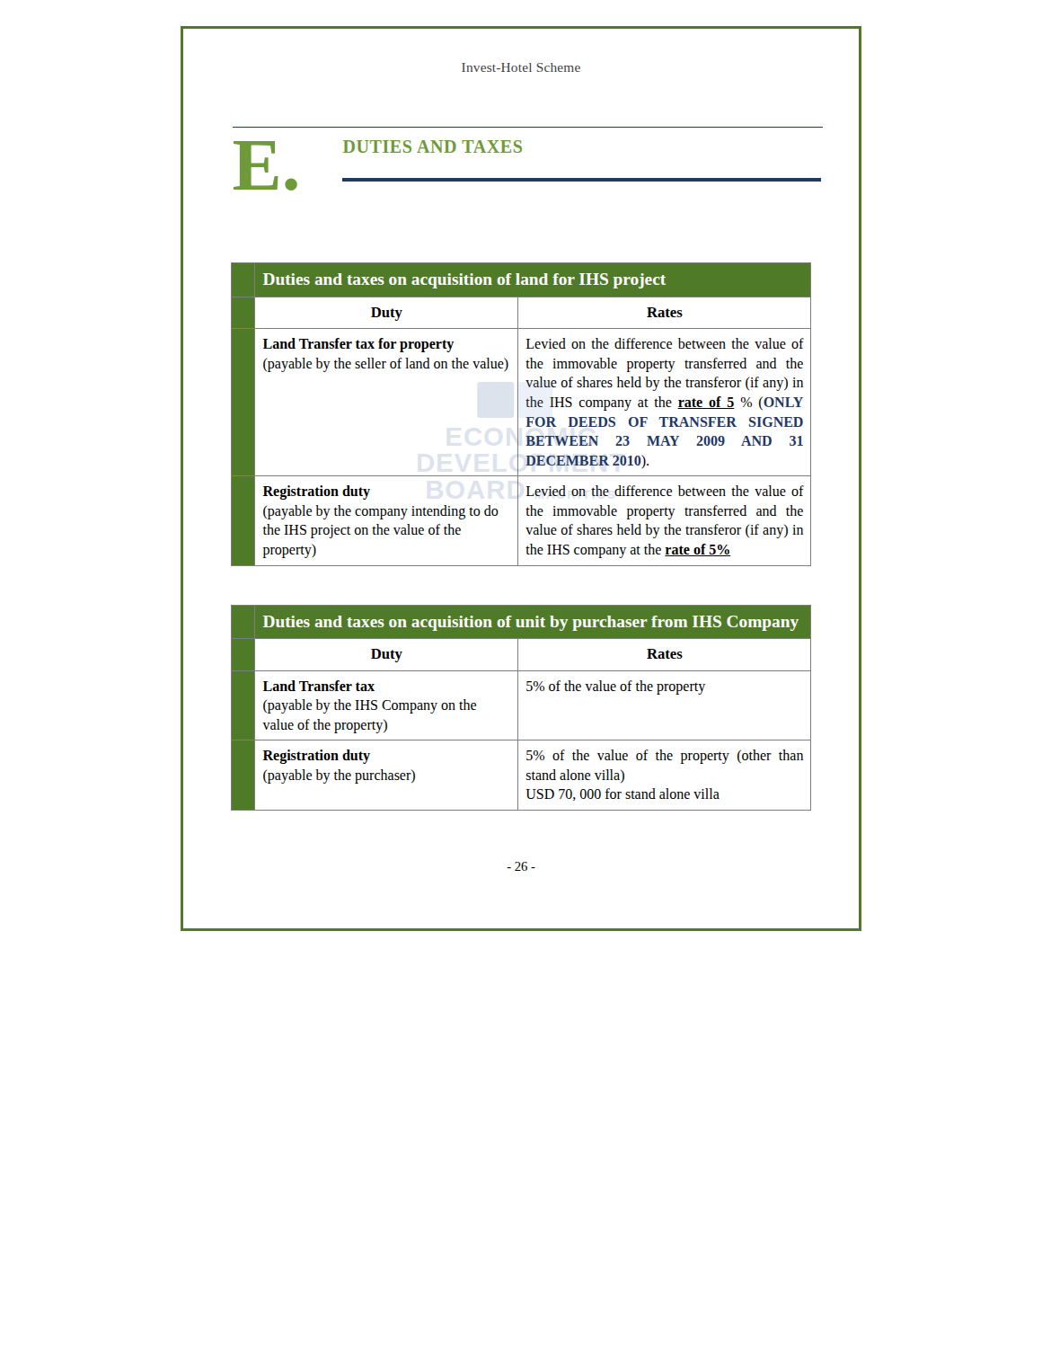ECONOMIC
DEVELOPMENT
BOARD MAURITIUS
Invest-Hotel Scheme
E.
DUTIES AND TAXES
| | Duties and taxes on acquisition of land for IHS project |
| | Duty | Rates |
| | Land Transfer tax for property (payable by the seller of land on the value) | Levied on the difference between the value of the immovable property transferred and the value of shares held by the transferor (if any) in the IHS company at the rate of 5 % ( ONLY FOR DEEDS OF TRANSFER SIGNED BETWEEN 23 MAY 2009 AND 31 DECEMBER 2010 ). |
| | Registration duty (payable by the company intending to do the IHS project on the value of the property) | Levied on the difference between the value of the immovable property transferred and the value of shares held by the transferor (if any) in the IHS company at the rate of 5% |
| | Duties and taxes on acquisition of unit by purchaser from IHS Company |
| | Duty | Rates |
| | Land Transfer tax (payable by the IHS Company on the value of the property) | 5% of the value of the property |
| | Registration duty (payable by the purchaser) | 5% of the value of the property (other than stand alone villa) USD 70, 000 for stand alone villa |
- 26 -